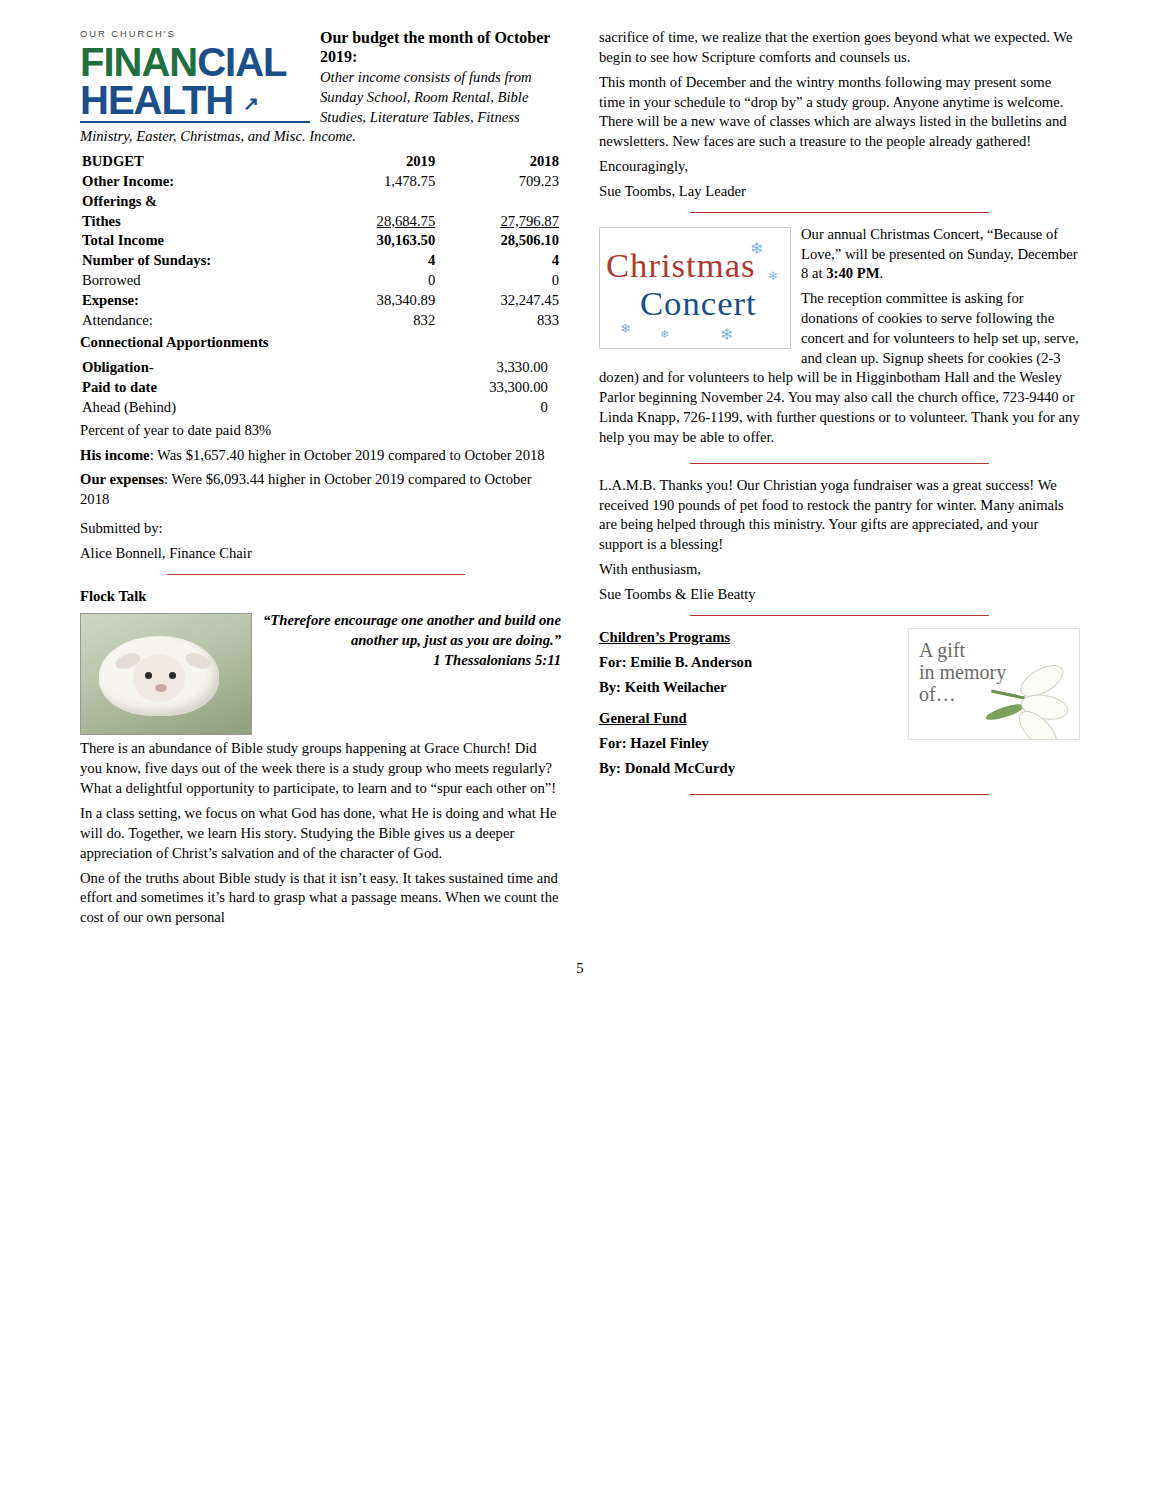OUR CHURCH'S
FINANCIAL
HEALTH ↗
Our budget the month of October 2019:
Other income consists of funds from Sunday School, Room Rental, Bible Studies, Literature Tables, Fitness Ministry, Easter, Christmas, and Misc. Income.
| BUDGET | 2019 | 2018 |
| Other Income: | 1,478.75 | 709.23 |
| Offerings & | | |
| Tithes | 28,684.75 | 27,796.87 |
| Total Income | 30,163.50 | 28,506.10 |
| Number of Sundays: | 4 | 4 |
| Borrowed | 0 | 0 |
| Expense: | 38,340.89 | 32,247.45 |
| Attendance: | 832 | 833 |
Connectional Apportionments
| Obligation- | 3,330.00 | |
| Paid to date | 33,300.00 | |
| Ahead (Behind) | 0 | |
Percent of year to date paid 83%
His income: Was $1,657.40 higher in October 2019 compared to October 2018
Our expenses: Were $6,093.44 higher in October 2019 compared to October 2018
Submitted by:
Alice Bonnell, Finance Chair
Flock Talk
“Therefore encourage one another and build one another up, just as you are doing.”
1 Thessalonians 5:11
There is an abundance of Bible study groups happening at Grace Church! Did you know, five days out of the week there is a study group who meets regularly? What a delightful opportunity to participate, to learn and to “spur each other on”!
In a class setting, we focus on what God has done, what He is doing and what He will do. Together, we learn His story. Studying the Bible gives us a deeper appreciation of Christ’s salvation and of the character of God.
One of the truths about Bible study is that it isn’t easy. It takes sustained time and effort and sometimes it’s hard to grasp what a passage means. When we count the cost of our own personal
sacrifice of time, we realize that the exertion goes beyond what we expected. We begin to see how Scripture comforts and counsels us.
This month of December and the wintry months following may present some time in your schedule to “drop by” a study group. Anyone anytime is welcome. There will be a new wave of classes which are always listed in the bulletins and newsletters. New faces are such a treasure to the people already gathered!
Encouragingly,
Sue Toombs, Lay Leader
Christmas
Concert
❄
❄
❄
❄
❄
Our annual Christmas Concert, “Because of Love,” will be presented on Sunday, December 8 at 3:40 PM.
The reception committee is asking for donations of cookies to serve following the concert and for volunteers to help set up, serve, and clean up. Signup sheets for cookies (2-3 dozen) and for volunteers to help will be in Higginbotham Hall and the Wesley Parlor beginning November 24. You may also call the church office, 723-9440 or Linda Knapp, 726-1199, with further questions or to volunteer. Thank you for any help you may be able to offer.
L.A.M.B. Thanks you! Our Christian yoga fundraiser was a great success! We received 190 pounds of pet food to restock the pantry for winter. Many animals are being helped through this ministry. Your gifts are appreciated, and your support is a blessing!
With enthusiasm,
Sue Toombs & Elie Beatty
A gift
in memory
of…
Children’s Programs
For: Emilie B. Anderson
By: Keith Weilacher
General Fund
For: Hazel Finley
By: Donald McCurdy
5